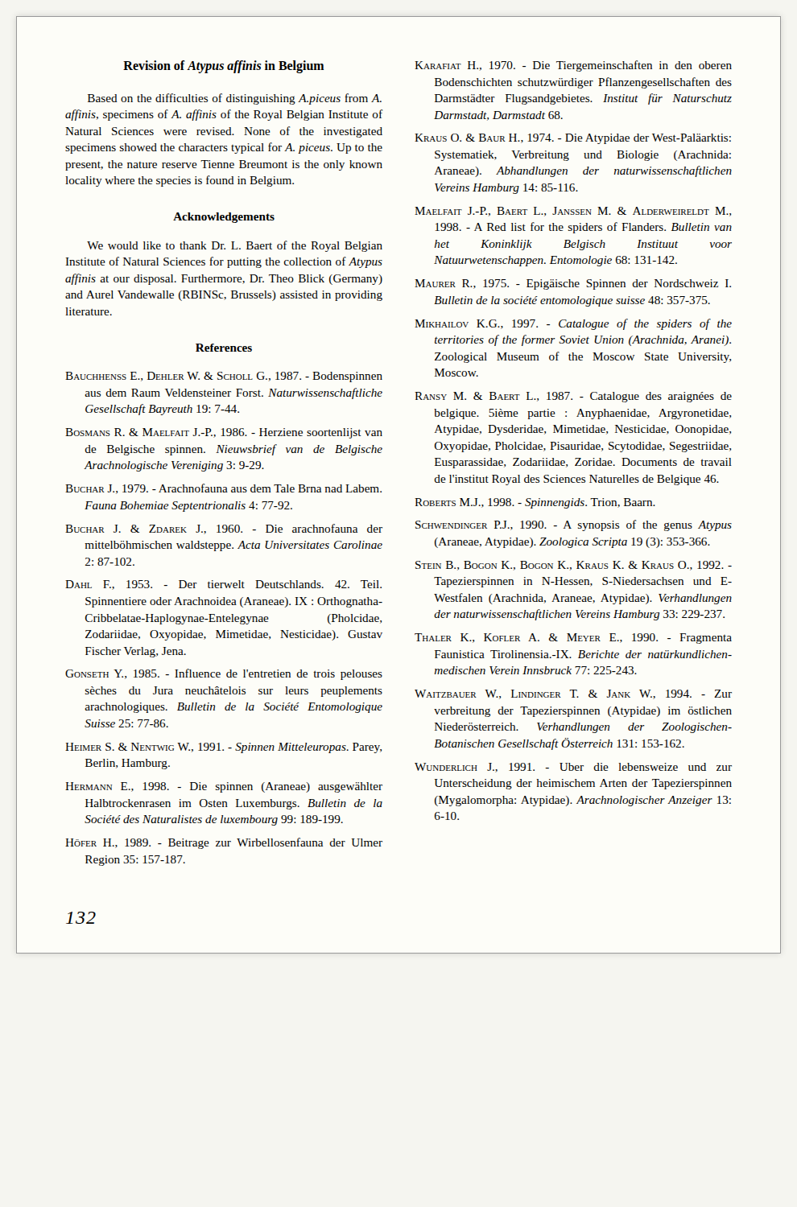Revision of Atypus affinis in Belgium
Based on the difficulties of distinguishing A.piceus from A. affinis, specimens of A. affinis of the Royal Belgian Institute of Natural Sciences were revised. None of the investigated specimens showed the characters typical for A. piceus. Up to the present, the nature reserve Tienne Breumont is the only known locality where the species is found in Belgium.
Acknowledgements
We would like to thank Dr. L. Baert of the Royal Belgian Institute of Natural Sciences for putting the collection of Atypus affinis at our disposal. Furthermore, Dr. Theo Blick (Germany) and Aurel Vandewalle (RBINSc, Brussels) assisted in providing literature.
References
Bauchhenss E., Dehler W. & Scholl G., 1987. - Bodenspinnen aus dem Raum Veldensteiner Forst. Naturwissenschaftliche Gesellschaft Bayreuth 19: 7-44.
Bosmans R. & Maelfait J.-P., 1986. - Herziene soortenlijst van de Belgische spinnen. Nieuwsbrief van de Belgische Arachnologische Vereniging 3: 9-29.
Buchar J., 1979. - Arachnofauna aus dem Tale Brna nad Labem. Fauna Bohemiae Septentrionalis 4: 77-92.
Buchar J. & Zdarek J., 1960. - Die arachnofauna der mittelböhmischen waldsteppe. Acta Universitates Carolinae 2: 87-102.
Dahl F., 1953. - Der tierwelt Deutschlands. 42. Teil. Spinnentiere oder Arachnoidea (Araneae). IX : Orthognatha-Cribbelatae-Haplogynae-Entelegynae (Pholcidae, Zodariidae, Oxyopidae, Mimetidae, Nesticidae). Gustav Fischer Verlag, Jena.
Gonseth Y., 1985. - Influence de l'entretien de trois pelouses sèches du Jura neuchâtelois sur leurs peuplements arachnologiques. Bulletin de la Société Entomologique Suisse 25: 77-86.
Heimer S. & Nentwig W., 1991. - Spinnen Mitteleuropas. Parey, Berlin, Hamburg.
Hermann E., 1998. - Die spinnen (Araneae) ausgewählter Halbtrockenrasen im Osten Luxemburgs. Bulletin de la Société des Naturalistes de luxembourg 99: 189-199.
Höfer H., 1989. - Beitrage zur Wirbellosenfauna der Ulmer Region 35: 157-187.
Karafiat H., 1970. - Die Tiergemeinschaften in den oberen Bodenschichten schutzwürdiger Pflanzengesellschaften des Darmstädter Flugsandgebietes. Institut für Naturschutz Darmstadt, Darmstadt 68.
Kraus O. & Baur H., 1974. - Die Atypidae der West-Paläarktis: Systematiek, Verbreitung und Biologie (Arachnida: Araneae). Abhandlungen der naturwissenschaftlichen Vereins Hamburg 14: 85-116.
Maelfait J.-P., Baert L., Janssen M. & Alderweireldt M., 1998. - A Red list for the spiders of Flanders. Bulletin van het Koninklijk Belgisch Instituut voor Natuurwetenschappen. Entomologie 68: 131-142.
Maurer R., 1975. - Epigäische Spinnen der Nordschweiz I. Bulletin de la société entomologique suisse 48: 357-375.
Mikhailov K.G., 1997. - Catalogue of the spiders of the territories of the former Soviet Union (Arachnida, Aranei). Zoological Museum of the Moscow State University, Moscow.
Ransy M. & Baert L., 1987. - Catalogue des araignées de belgique. 5ième partie : Anyphaenidae, Argyronetidae, Atypidae, Dysderidae, Mimetidae, Nesticidae, Oonopidae, Oxyopidae, Pholcidae, Pisauridae, Scytodidae, Segestriidae, Eusparassidae, Zodariidae, Zoridae. Documents de travail de l'institut Royal des Sciences Naturelles de Belgique 46.
Roberts M.J., 1998. - Spinnengids. Trion, Baarn.
Schwendinger P.J., 1990. - A synopsis of the genus Atypus (Araneae, Atypidae). Zoologica Scripta 19 (3): 353-366.
Stein B., Bogon K., Bogon K., Kraus K. & Kraus O., 1992. - Tapezierspinnen in N-Hessen, S-Niedersachsen und E-Westfalen (Arachnida, Araneae, Atypidae). Verhandlungen der naturwissenschaftlichen Vereins Hamburg 33: 229-237.
Thaler K., Kofler A. & Meyer E., 1990. - Fragmenta Faunistica Tirolinensia.-IX. Berichte der natürkundlichen-medischen Verein Innsbruck 77: 225-243.
Waitzbauer W., Lindinger T. & Jank W., 1994. - Zur verbreitung der Tapezierspinnen (Atypidae) im östlichen Niederösterreich. Verhandlungen der Zoologischen-Botanischen Gesellschaft Österreich 131: 153-162.
Wunderlich J., 1991. - Uber die lebensweize und zur Unterscheidung der heimischem Arten der Tapezierspinnen (Mygalomorpha: Atypidae). Arachnologischer Anzeiger 13: 6-10.
132